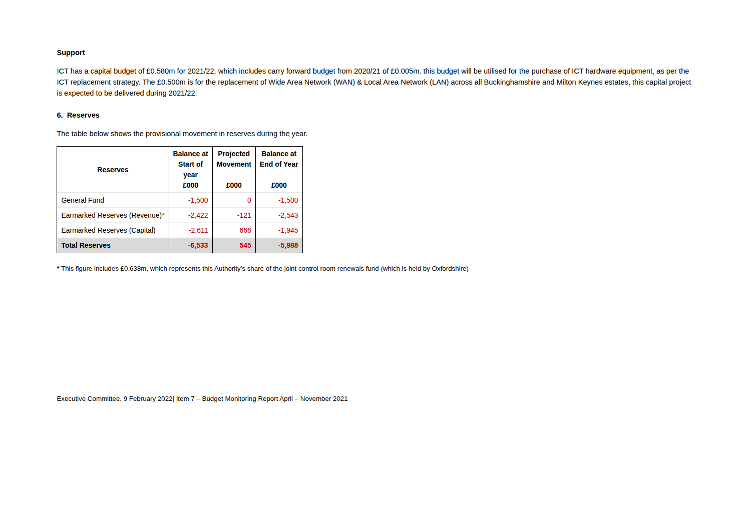Support
ICT has a capital budget of £0.580m for 2021/22, which includes carry forward budget from 2020/21 of £0.005m. this budget will be utilised for the purchase of ICT hardware equipment, as per the ICT replacement strategy. The £0.500m is for the replacement of Wide Area Network (WAN) & Local Area Network (LAN) across all Buckinghamshire and Milton Keynes estates, this capital project is expected to be delivered during 2021/22.
6. Reserves
The table below shows the provisional movement in reserves during the year.
| Reserves | Balance at Start of year £000 | Projected Movement £000 | Balance at End of Year £000 |
| --- | --- | --- | --- |
| General Fund | -1,500 | 0 | -1,500 |
| Earmarked Reserves (Revenue)* | -2,422 | -121 | -2,543 |
| Earmarked Reserves (Capital) | -2,611 | 666 | -1,945 |
| Total Reserves | -6,533 | 545 | -5,988 |
* This figure includes £0.638m, which represents this Authority’s share of the joint control room renewals fund (which is held by Oxfordshire)
Executive Committee, 9 February 2022| Item 7 – Budget Monitoring Report April – November 2021